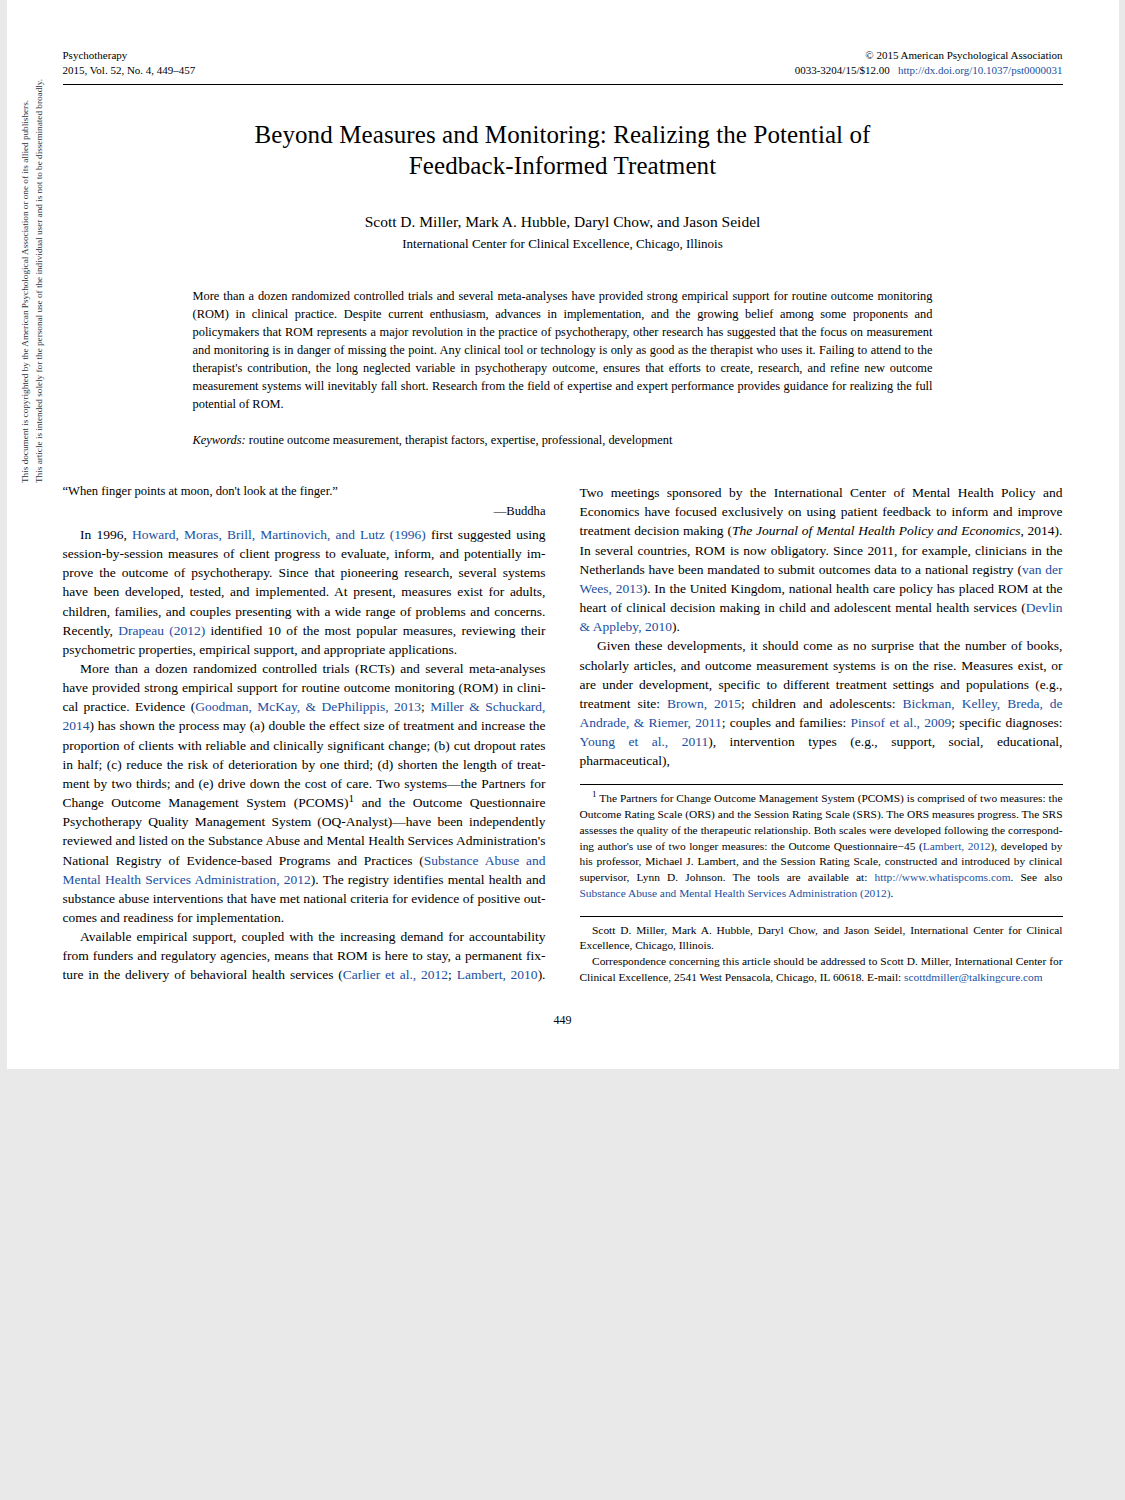Psychotherapy
2015, Vol. 52, No. 4, 449–457
© 2015 American Psychological Association
0033-3204/15/$12.00 http://dx.doi.org/10.1037/pst0000031
Beyond Measures and Monitoring: Realizing the Potential of
Feedback-Informed Treatment
Scott D. Miller, Mark A. Hubble, Daryl Chow, and Jason Seidel
International Center for Clinical Excellence, Chicago, Illinois
More than a dozen randomized controlled trials and several meta-analyses have provided strong empirical support for routine outcome monitoring (ROM) in clinical practice. Despite current enthusiasm, advances in implementation, and the growing belief among some proponents and policymakers that ROM represents a major revolution in the practice of psychotherapy, other research has suggested that the focus on measurement and monitoring is in danger of missing the point. Any clinical tool or technology is only as good as the therapist who uses it. Failing to attend to the therapist's contribution, the long neglected variable in psychotherapy outcome, ensures that efforts to create, research, and refine new outcome measurement systems will inevitably fall short. Research from the field of expertise and expert performance provides guidance for realizing the full potential of ROM.
Keywords: routine outcome measurement, therapist factors, expertise, professional, development
This document is copyrighted by the American Psychological Association or one of its allied publishers. This article is intended solely for the personal use of the individual user and is not to be disseminated broadly.
“When finger points at moon, don't look at the finger.”
—Buddha
In 1996, Howard, Moras, Brill, Martinovich, and Lutz (1996) first suggested using session-by-session measures of client progress to evaluate, inform, and potentially improve the outcome of psychotherapy. Since that pioneering research, several systems have been developed, tested, and implemented. At present, measures exist for adults, children, families, and couples presenting with a wide range of problems and concerns. Recently, Drapeau (2012) identified 10 of the most popular measures, reviewing their psychometric properties, empirical support, and appropriate applications.
More than a dozen randomized controlled trials (RCTs) and several meta-analyses have provided strong empirical support for routine outcome monitoring (ROM) in clinical practice. Evidence (Goodman, McKay, & DePhilippis, 2013; Miller & Schuckard, 2014) has shown the process may (a) double the effect size of treatment and increase the proportion of clients with reliable and clinically significant change; (b) cut dropout rates in half; (c) reduce the risk of deterioration by one third; (d) shorten the length of treatment by two thirds; and (e) drive down the cost of care. Two systems—the Partners for Change Outcome Management System (PCOMS)1 and the Outcome Questionnaire Psychotherapy Quality Management System (OQ-Analyst)—have been independently reviewed and listed on the Substance Abuse and Mental Health Services Administration's National Registry of Evidence-based Programs and Practices (Substance Abuse and Mental Health Services Administration, 2012). The registry identifies mental health and substance abuse interventions that have met national criteria for evidence of positive outcomes and readiness for implementation.
Available empirical support, coupled with the increasing demand for accountability from funders and regulatory agencies, means that ROM is here to stay, a permanent fixture in the delivery of behavioral health services (Carlier et al., 2012; Lambert, 2010). Two meetings sponsored by the International Center of Mental Health Policy and Economics have focused exclusively on using patient feedback to inform and improve treatment decision making (The Journal of Mental Health Policy and Economics, 2014). In several countries, ROM is now obligatory. Since 2011, for example, clinicians in the Netherlands have been mandated to submit outcomes data to a national registry (van der Wees, 2013). In the United Kingdom, national health care policy has placed ROM at the heart of clinical decision making in child and adolescent mental health services (Devlin & Appleby, 2010).
Given these developments, it should come as no surprise that the number of books, scholarly articles, and outcome measurement systems is on the rise. Measures exist, or are under development, specific to different treatment settings and populations (e.g., treatment site: Brown, 2015; children and adolescents: Bickman, Kelley, Breda, de Andrade, & Riemer, 2011; couples and families: Pinsof et al., 2009; specific diagnoses: Young et al., 2011), intervention types (e.g., support, social, educational, pharmaceutical),
1 The Partners for Change Outcome Management System (PCOMS) is comprised of two measures: the Outcome Rating Scale (ORS) and the Session Rating Scale (SRS). The ORS measures progress. The SRS assesses the quality of the therapeutic relationship. Both scales were developed following the corresponding author's use of two longer measures: the Outcome Questionnaire−45 (Lambert, 2012), developed by his professor, Michael J. Lambert, and the Session Rating Scale, constructed and introduced by clinical supervisor, Lynn D. Johnson. The tools are available at: http://www.whatispcoms.com. See also Substance Abuse and Mental Health Services Administration (2012).
Scott D. Miller, Mark A. Hubble, Daryl Chow, and Jason Seidel, International Center for Clinical Excellence, Chicago, Illinois.
Correspondence concerning this article should be addressed to Scott D. Miller, International Center for Clinical Excellence, 2541 West Pensacola, Chicago, IL 60618. E-mail: scottdmiller@talkingcure.com
449